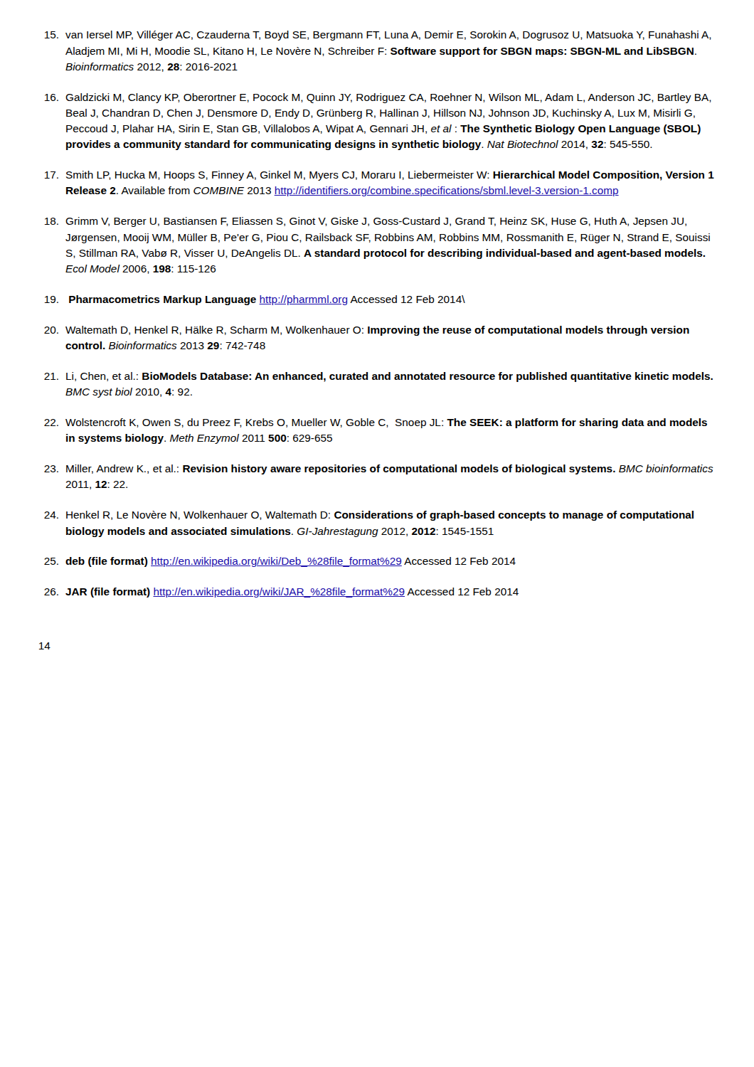van Iersel MP, Villéger AC, Czauderna T, Boyd SE, Bergmann FT, Luna A, Demir E, Sorokin A, Dogrusoz U, Matsuoka Y, Funahashi A, Aladjem MI, Mi H, Moodie SL, Kitano H, Le Novère N, Schreiber F: Software support for SBGN maps: SBGN-ML and LibSBGN. Bioinformatics 2012, 28: 2016-2021
Galdzicki M, Clancy KP, Oberortner E, Pocock M, Quinn JY, Rodriguez CA, Roehner N, Wilson ML, Adam L, Anderson JC, Bartley BA, Beal J, Chandran D, Chen J, Densmore D, Endy D, Grünberg R, Hallinan J, Hillson NJ, Johnson JD, Kuchinsky A, Lux M, Misirli G, Peccoud J, Plahar HA, Sirin E, Stan GB, Villalobos A, Wipat A, Gennari JH, et al : The Synthetic Biology Open Language (SBOL) provides a community standard for communicating designs in synthetic biology. Nat Biotechnol 2014, 32: 545-550.
Smith LP, Hucka M, Hoops S, Finney A, Ginkel M, Myers CJ, Moraru I, Liebermeister W: Hierarchical Model Composition, Version 1 Release 2. Available from COMBINE 2013 http://identifiers.org/combine.specifications/sbml.level-3.version-1.comp
Grimm V, Berger U, Bastiansen F, Eliassen S, Ginot V, Giske J, Goss-Custard J, Grand T, Heinz SK, Huse G, Huth A, Jepsen JU, Jørgensen, Mooij WM, Müller B, Pe'er G, Piou C, Railsback SF, Robbins AM, Robbins MM, Rossmanith E, Rüger N, Strand E, Souissi S, Stillman RA, Vabø R, Visser U, DeAngelis DL. A standard protocol for describing individual-based and agent-based models. Ecol Model 2006, 198: 115-126
Pharmacometrics Markup Language http://pharmml.org Accessed 12 Feb 2014\
Waltemath D, Henkel R, Hälke R, Scharm M, Wolkenhauer O: Improving the reuse of computational models through version control. Bioinformatics 2013 29: 742-748
Li, Chen, et al.: BioModels Database: An enhanced, curated and annotated resource for published quantitative kinetic models. BMC syst biol 2010, 4: 92.
Wolstencroft K, Owen S, du Preez F, Krebs O, Mueller W, Goble C, Snoep JL: The SEEK: a platform for sharing data and models in systems biology. Meth Enzymol 2011 500: 629-655
Miller, Andrew K., et al.: Revision history aware repositories of computational models of biological systems. BMC bioinformatics 2011, 12: 22.
Henkel R, Le Novère N, Wolkenhauer O, Waltemath D: Considerations of graph-based concepts to manage of computational biology models and associated simulations. GI-Jahrestagung 2012, 2012: 1545-1551
deb (file format) http://en.wikipedia.org/wiki/Deb_%28file_format%29 Accessed 12 Feb 2014
JAR (file format) http://en.wikipedia.org/wiki/JAR_%28file_format%29 Accessed 12 Feb 2014
14